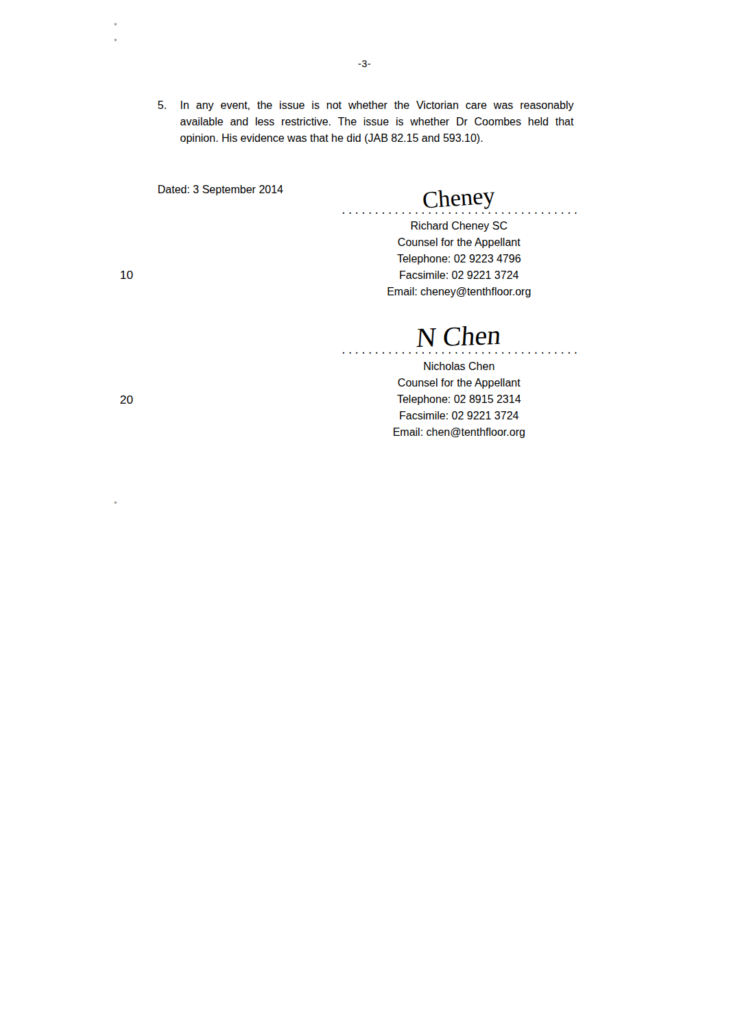• • • 10 20
-3-
5.
In any event, the issue is not whether the Victorian care was reasonably available and less restrictive. The issue is whether Dr Coombes held that opinion. His evidence was that he did (JAB 82.15 and 593.10).
Dated: 3 September 2014
Cheney
.........................................
Richard Cheney SC
Counsel for the Appellant
Telephone: 02 9223 4796
Facsimile: 02 9221 3724
Email: cheney@tenthfloor.org
N Chen
.........................................
Nicholas Chen
Counsel for the Appellant
Telephone: 02 8915 2314
Facsimile: 02 9221 3724
Email: chen@tenthfloor.org